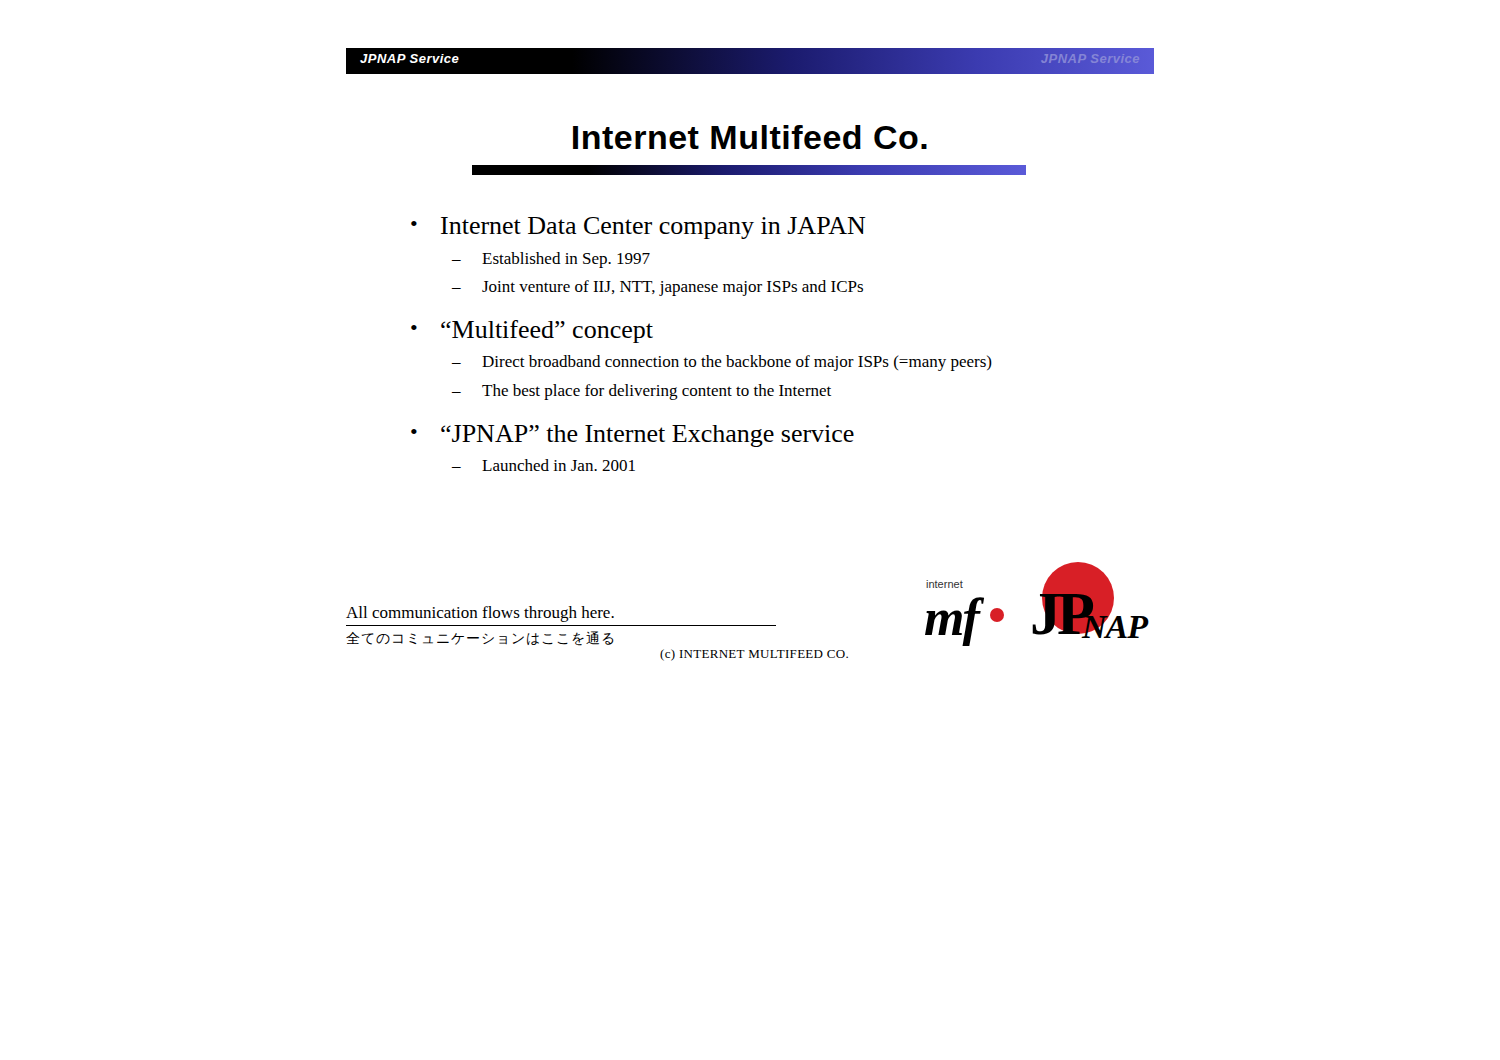JPNAP Service JPNAP Service
Internet Multifeed Co.
Internet Data Center company in JAPAN
Established in Sep. 1997
Joint venture of IIJ, NTT, japanese major ISPs and ICPs
“Multifeed” concept
Direct broadband connection to the backbone of major ISPs (=many peers)
The best place for delivering content to the Internet
“JPNAP” the Internet Exchange service
Launched in Jan. 2001
All communication flows through here.
全てのコミュニケーションはここを通る
(c) INTERNET MULTIFEED CO.
internet mf
JP NAP